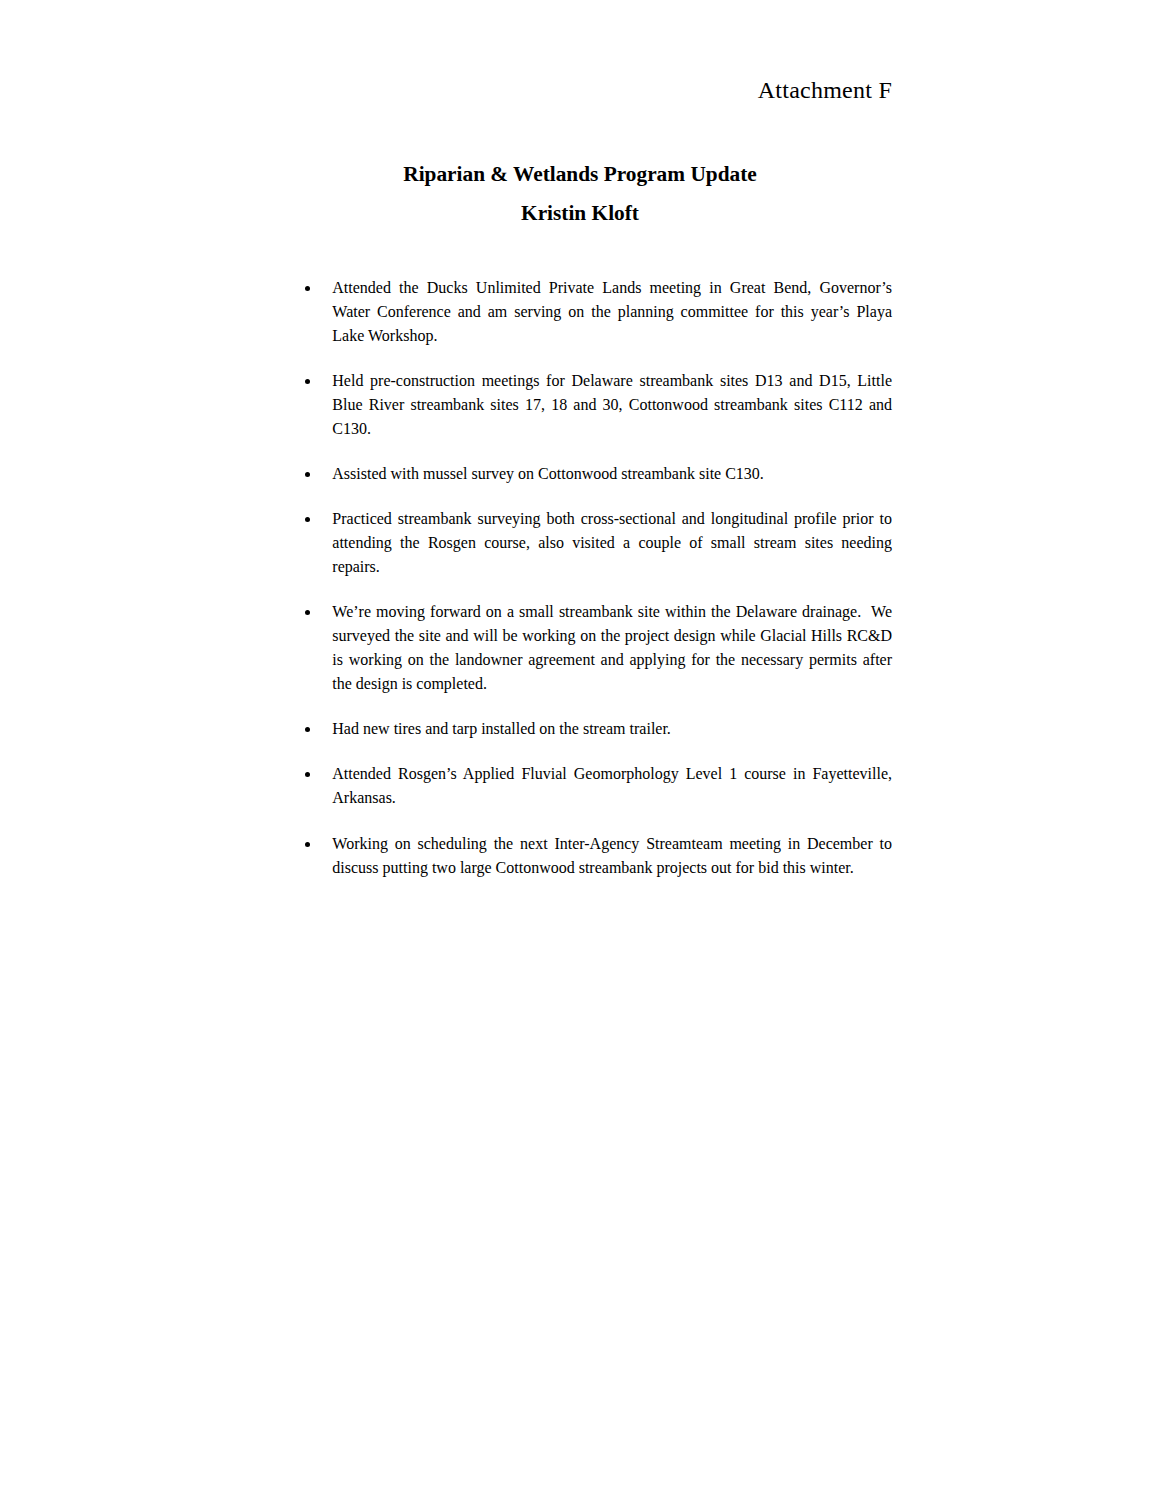Attachment F
Riparian & Wetlands Program Update
Kristin Kloft
Attended the Ducks Unlimited Private Lands meeting in Great Bend, Governor’s Water Conference and am serving on the planning committee for this year’s Playa Lake Workshop.
Held pre-construction meetings for Delaware streambank sites D13 and D15, Little Blue River streambank sites 17, 18 and 30, Cottonwood streambank sites C112 and C130.
Assisted with mussel survey on Cottonwood streambank site C130.
Practiced streambank surveying both cross-sectional and longitudinal profile prior to attending the Rosgen course, also visited a couple of small stream sites needing repairs.
We’re moving forward on a small streambank site within the Delaware drainage. We surveyed the site and will be working on the project design while Glacial Hills RC&D is working on the landowner agreement and applying for the necessary permits after the design is completed.
Had new tires and tarp installed on the stream trailer.
Attended Rosgen’s Applied Fluvial Geomorphology Level 1 course in Fayetteville, Arkansas.
Working on scheduling the next Inter-Agency Streamteam meeting in December to discuss putting two large Cottonwood streambank projects out for bid this winter.